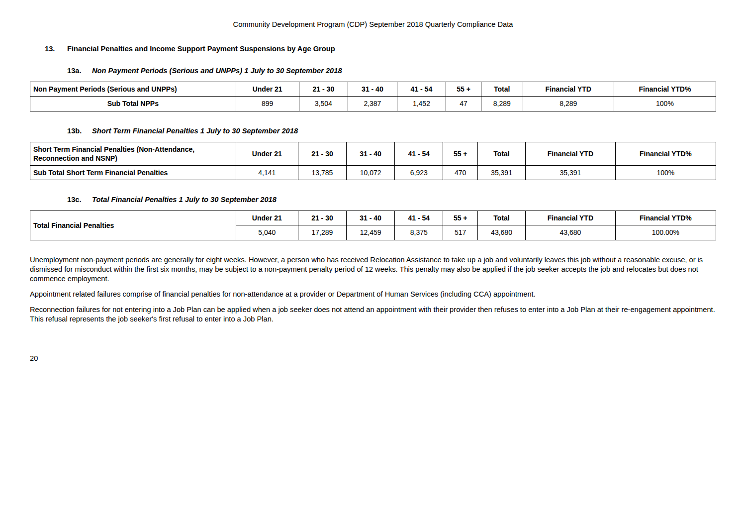Community Development Program (CDP) September 2018 Quarterly Compliance Data
13. Financial Penalties and Income Support Payment Suspensions by Age Group
13a. Non Payment Periods (Serious and UNPPs) 1 July to 30 September 2018
| Non Payment Periods (Serious and UNPPs) | Under 21 | 21 - 30 | 31 - 40 | 41 - 54 | 55 + | Total | Financial YTD | Financial YTD% |
| --- | --- | --- | --- | --- | --- | --- | --- | --- |
| Sub Total NPPs | 899 | 3,504 | 2,387 | 1,452 | 47 | 8,289 | 8,289 | 100% |
13b. Short Term Financial Penalties 1 July to 30 September 2018
| Short Term Financial Penalties (Non-Attendance, Reconnection and NSNP) | Under 21 | 21 - 30 | 31 - 40 | 41 - 54 | 55 + | Total | Financial YTD | Financial YTD% |
| --- | --- | --- | --- | --- | --- | --- | --- | --- |
| Sub Total Short Term Financial Penalties | 4,141 | 13,785 | 10,072 | 6,923 | 470 | 35,391 | 35,391 | 100% |
13c. Total Financial Penalties 1 July to 30 September 2018
| Total Financial Penalties | Under 21 | 21 - 30 | 31 - 40 | 41 - 54 | 55 + | Total | Financial YTD | Financial YTD% |
| --- | --- | --- | --- | --- | --- | --- | --- | --- |
| 5,040 | 17,289 | 12,459 | 8,375 | 517 | 43,680 | 43,680 | 100.00% |
Unemployment non-payment periods are generally for eight weeks. However, a person who has received Relocation Assistance to take up a job and voluntarily leaves this job without a reasonable excuse, or is dismissed for misconduct within the first six months, may be subject to a non-payment penalty period of 12 weeks. This penalty may also be applied if the job seeker accepts the job and relocates but does not commence employment.
Appointment related failures comprise of financial penalties for non-attendance at a provider or Department of Human Services (including CCA) appointment.
Reconnection failures for not entering into a Job Plan can be applied when a job seeker does not attend an appointment with their provider then refuses to enter into a Job Plan at their re-engagement appointment. This refusal represents the job seeker's first refusal to enter into a Job Plan.
20